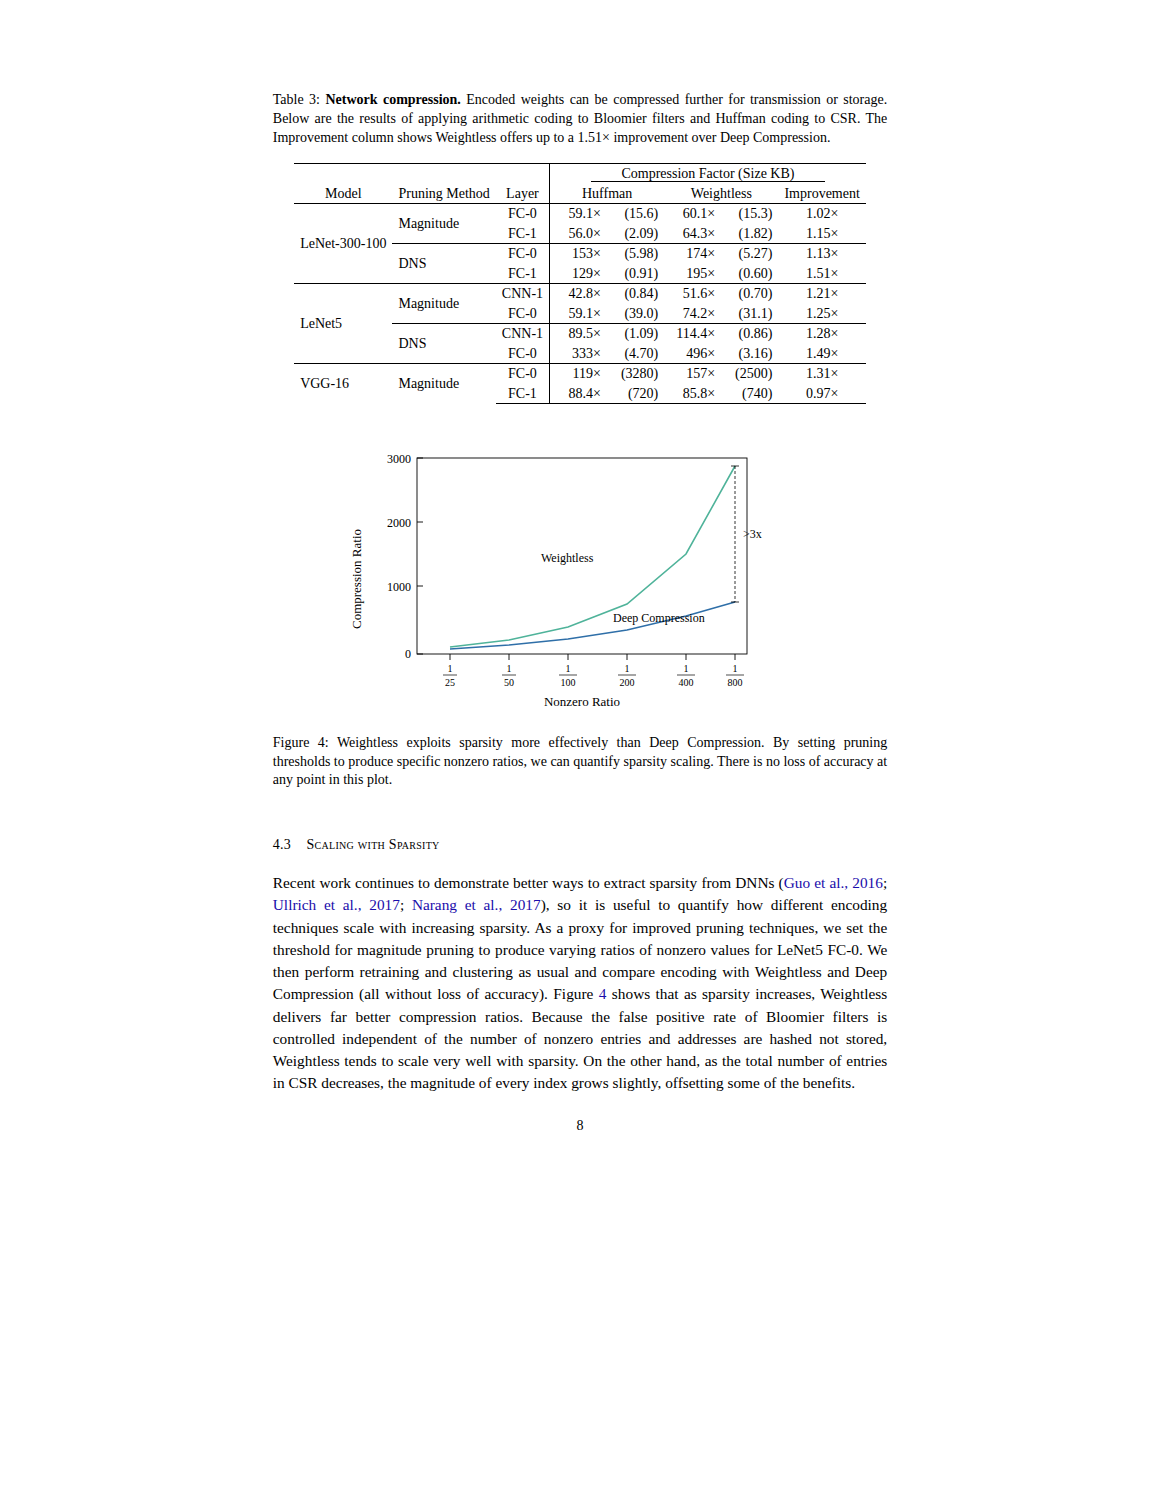Table 3: Network compression. Encoded weights can be compressed further for transmission or storage. Below are the results of applying arithmetic coding to Bloomier filters and Huffman coding to CSR. The Improvement column shows Weightless offers up to a 1.51× improvement over Deep Compression.
| | | | Compression Factor (Size KB) |
| Model | Pruning Method | Layer | Huffman | Weightless | Improvement |
| LeNet-300-100 | Magnitude | FC-0 | 59.1× (15.6) | 60.1× (15.3) | 1.02× |
| FC-1 | 56.0× (2.09) | 64.3× (1.82) | 1.15× |
| DNS | FC-0 | 153× (5.98) | 174× (5.27) | 1.13× |
| FC-1 | 129× (0.91) | 195× (0.60) | 1.51× |
| LeNet5 | Magnitude | CNN-1 | 42.8× (0.84) | 51.6× (0.70) | 1.21× |
| FC-0 | 59.1× (39.0) | 74.2× (31.1) | 1.25× |
| DNS | CNN-1 | 89.5× (1.09) | 114.4× (0.86) | 1.28× |
| FC-0 | 333× (4.70) | 496× (3.16) | 1.49× |
| VGG-16 | Magnitude | FC-0 | 119× (3280) | 157× (2500) | 1.31× |
| FC-1 | 88.4× (720) | 85.8× (740) | 0.97× |
Compression Ratio 3000 2000 1000 0 >3x Weightless Deep Compression 1 25 1 50 1 100 1 200 1 400 1 800 Nonzero Ratio
Figure 4: Weightless exploits sparsity more effectively than Deep Compression. By setting pruning thresholds to produce specific nonzero ratios, we can quantify sparsity scaling. There is no loss of accuracy at any point in this plot.
4.3 Scaling with Sparsity
Recent work continues to demonstrate better ways to extract sparsity from DNNs (Guo et al., 2016; Ullrich et al., 2017; Narang et al., 2017), so it is useful to quantify how different encoding techniques scale with increasing sparsity. As a proxy for improved pruning techniques, we set the threshold for magnitude pruning to produce varying ratios of nonzero values for LeNet5 FC-0. We then perform retraining and clustering as usual and compare encoding with Weightless and Deep Compression (all without loss of accuracy). Figure 4 shows that as sparsity increases, Weightless delivers far better compression ratios. Because the false positive rate of Bloomier filters is controlled independent of the number of nonzero entries and addresses are hashed not stored, Weightless tends to scale very well with sparsity. On the other hand, as the total number of entries in CSR decreases, the magnitude of every index grows slightly, offsetting some of the benefits.
8